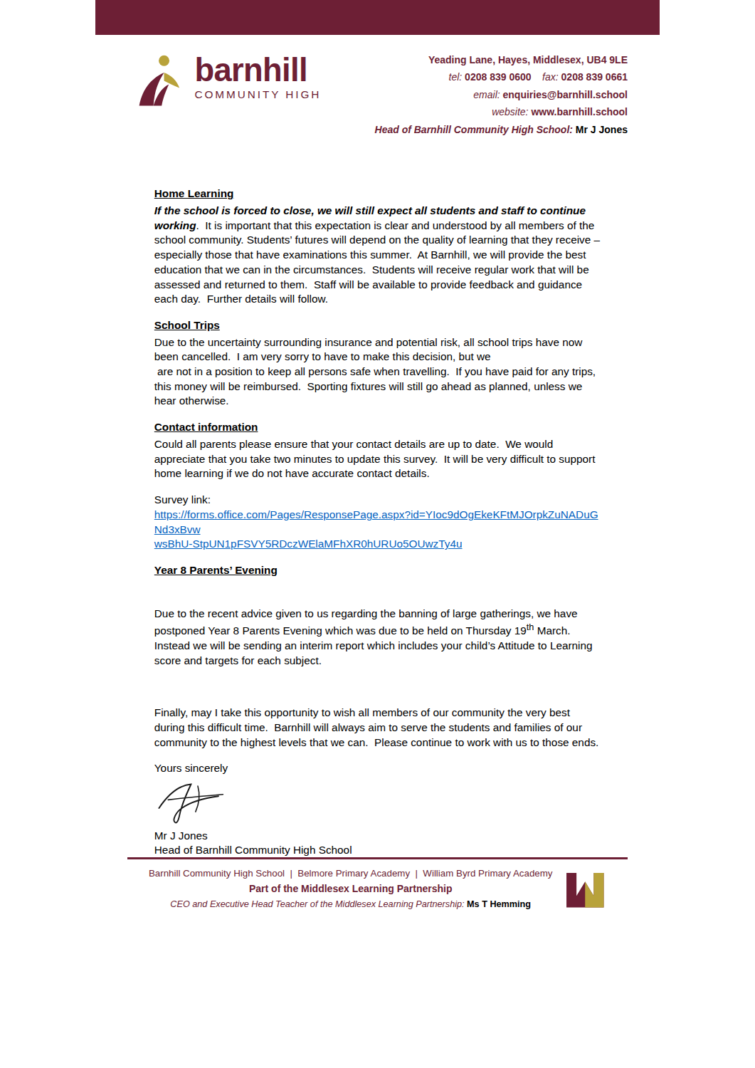barnhill COMMUNITY HIGH
Yeading Lane, Hayes, Middlesex, UB4 9LE
tel: 0208 839 0600 fax: 0208 839 0661
email: enquiries@barnhill.school
website: www.barnhill.school
Head of Barnhill Community High School: Mr J Jones
Home Learning
If the school is forced to close, we will still expect all students and staff to continue working. It is important that this expectation is clear and understood by all members of the school community. Students’ futures will depend on the quality of learning that they receive – especially those that have examinations this summer. At Barnhill, we will provide the best education that we can in the circumstances. Students will receive regular work that will be assessed and returned to them. Staff will be available to provide feedback and guidance each day. Further details will follow.
School Trips
Due to the uncertainty surrounding insurance and potential risk, all school trips have now been cancelled. I am very sorry to have to make this decision, but we
are not in a position to keep all persons safe when travelling. If you have paid for any trips, this money will be reimbursed. Sporting fixtures will still go ahead as planned, unless we hear otherwise.
Contact information
Could all parents please ensure that your contact details are up to date. We would appreciate that you take two minutes to update this survey. It will be very difficult to support home learning if we do not have accurate contact details.
Survey link:
https://forms.office.com/Pages/ResponsePage.aspx?id=YIoc9dOgEkeKFtMJOrpkZuNADuGNd3xBvw
wsBhU-StpUN1pFSVY5RDczWElaMFhXR0hURUo5OUwzTy4u
Year 8 Parents’ Evening
Due to the recent advice given to us regarding the banning of large gatherings, we have postponed Year 8 Parents Evening which was due to be held on Thursday 19th March. Instead we will be sending an interim report which includes your child’s Attitude to Learning score and targets for each subject.
Finally, may I take this opportunity to wish all members of our community the very best during this difficult time. Barnhill will always aim to serve the students and families of our community to the highest levels that we can. Please continue to work with us to those ends.
Yours sincerely
Mr J Jones
Head of Barnhill Community High School
Barnhill Community High School | Belmore Primary Academy | William Byrd Primary Academy
Part of the Middlesex Learning Partnership
CEO and Executive Head Teacher of the Middlesex Learning Partnership: Ms T Hemming